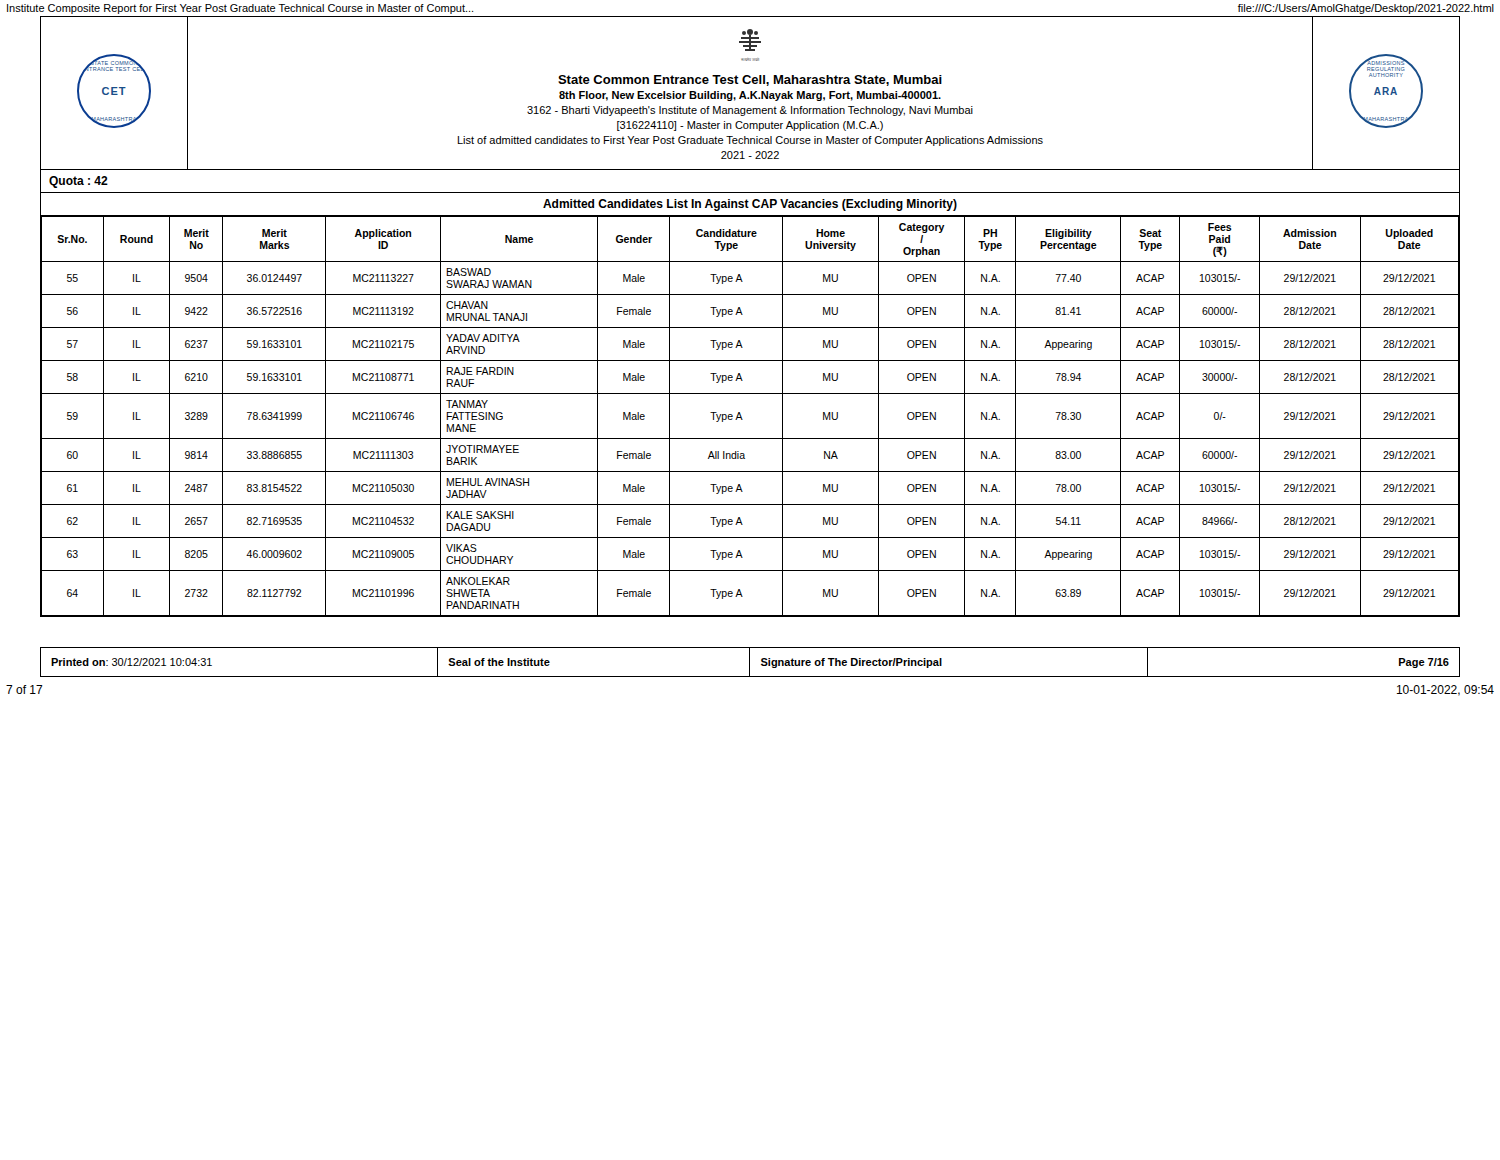Institute Composite Report for First Year Post Graduate Technical Course in Master of Comput...
file:///C:/Users/AmolGhatge/Desktop/2021-2022.html
| STATE COMMON ENTRANCE TEST CELL CET MAHARASHTRA | सत्यमेव जयते State Common Entrance Test Cell, Maharashtra State, Mumbai 8th Floor, New Excelsior Building, A.K.Nayak Marg, Fort, Mumbai-400001. 3162 - Bharti Vidyapeeth's Institute of Management & Information Technology, Navi Mumbai [316224110] - Master in Computer Application (M.C.A.) List of admitted candidates to First Year Post Graduate Technical Course in Master of Computer Applications Admissions 2021 - 2022 | ADMISSIONS REGULATING AUTHORITY ARA MAHARASHTRA |
| Quota : 42 |
| Admitted Candidates List In Against CAP Vacancies (Excluding Minority) |
| / Sr.No. / Round / Merit No / Merit Marks / Application ID / Name / Gender / Candidature Type / Home University / Category / Orphan / PH Type / Eligibility Percentage / Seat Type / Fees Paid (₹) / Admission Date / Uploaded Date / / --- / --- / --- / --- / --- / --- / --- / --- / --- / --- / --- / --- / --- / --- / --- / --- / / 55 / IL / 9504 / 36.0124497 / MC21113227 / BASWAD SWARAJ WAMAN / Male / Type A / MU / OPEN / N.A. / 77.40 / ACAP / 103015/- / 29/12/2021 / 29/12/2021 / / 56 / IL / 9422 / 36.5722516 / MC21113192 / CHAVAN MRUNAL TANAJI / Female / Type A / MU / OPEN / N.A. / 81.41 / ACAP / 60000/- / 28/12/2021 / 28/12/2021 / / 57 / IL / 6237 / 59.1633101 / MC21102175 / YADAV ADITYA ARVIND / Male / Type A / MU / OPEN / N.A. / Appearing / ACAP / 103015/- / 28/12/2021 / 28/12/2021 / / 58 / IL / 6210 / 59.1633101 / MC21108771 / RAJE FARDIN RAUF / Male / Type A / MU / OPEN / N.A. / 78.94 / ACAP / 30000/- / 28/12/2021 / 28/12/2021 / / 59 / IL / 3289 / 78.6341999 / MC21106746 / TANMAY FATTESING MANE / Male / Type A / MU / OPEN / N.A. / 78.30 / ACAP / 0/- / 29/12/2021 / 29/12/2021 / / 60 / IL / 9814 / 33.8886855 / MC21111303 / JYOTIRMAYEE BARIK / Female / All India / NA / OPEN / N.A. / 83.00 / ACAP / 60000/- / 29/12/2021 / 29/12/2021 / / 61 / IL / 2487 / 83.8154522 / MC21105030 / MEHUL AVINASH JADHAV / Male / Type A / MU / OPEN / N.A. / 78.00 / ACAP / 103015/- / 29/12/2021 / 29/12/2021 / / 62 / IL / 2657 / 82.7169535 / MC21104532 / KALE SAKSHI DAGADU / Female / Type A / MU / OPEN / N.A. / 54.11 / ACAP / 84966/- / 28/12/2021 / 29/12/2021 / / 63 / IL / 8205 / 46.0009602 / MC21109005 / VIKAS CHOUDHARY / Male / Type A / MU / OPEN / N.A. / Appearing / ACAP / 103015/- / 29/12/2021 / 29/12/2021 / / 64 / IL / 2732 / 82.1127792 / MC21101996 / ANKOLEKAR SHWETA PANDARINATH / Female / Type A / MU / OPEN / N.A. / 63.89 / ACAP / 103015/- / 29/12/2021 / 29/12/2021 / |
| Printed on : 30/12/2021 10:04:31 | Seal of the Institute | Signature of The Director/Principal | Page 7/16 |
7 of 17
10-01-2022, 09:54